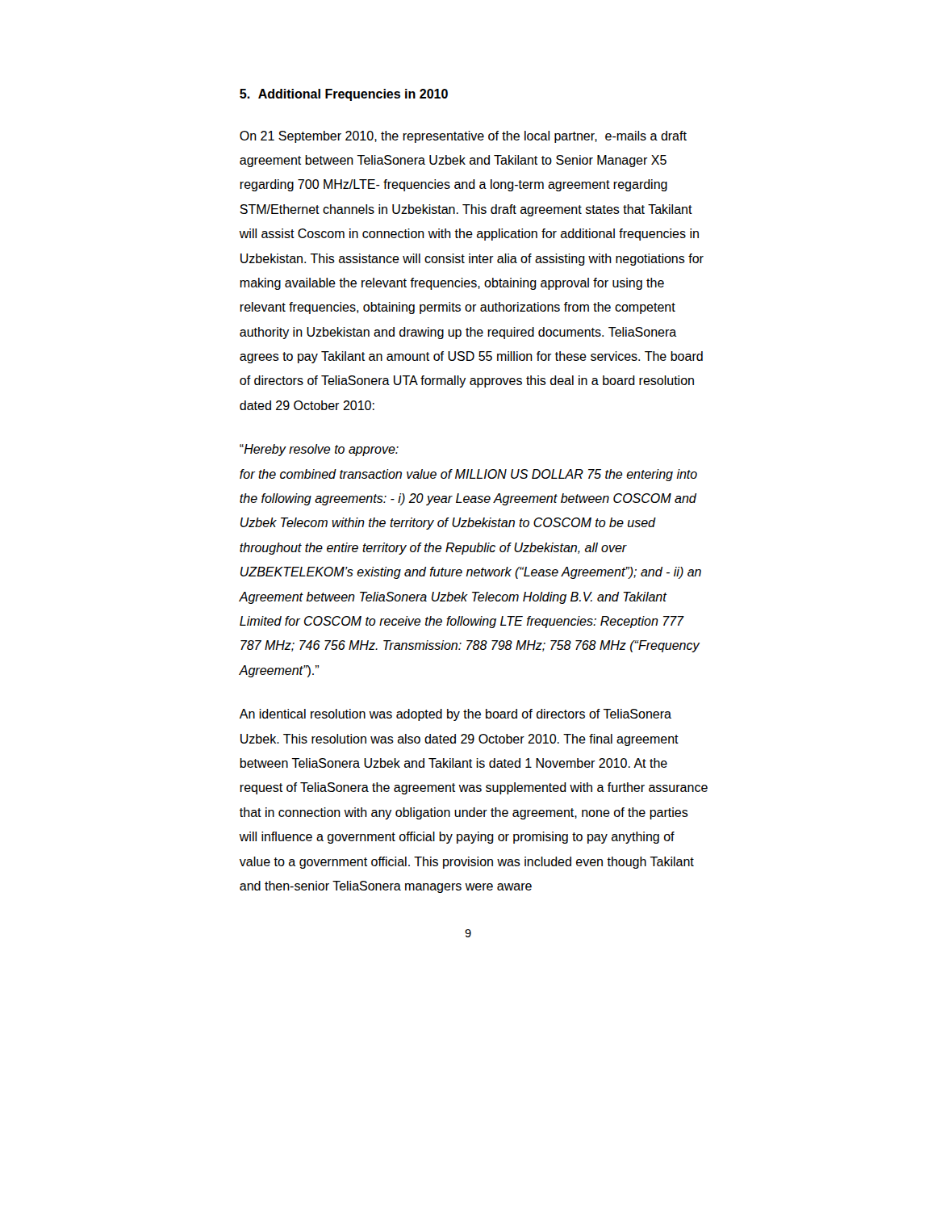5. Additional Frequencies in 2010
On 21 September 2010, the representative of the local partner, e-mails a draft agreement between TeliaSonera Uzbek and Takilant to Senior Manager X5 regarding 700 MHz/LTE- frequencies and a long-term agreement regarding STM/Ethernet channels in Uzbekistan. This draft agreement states that Takilant will assist Coscom in connection with the application for additional frequencies in Uzbekistan. This assistance will consist inter alia of assisting with negotiations for making available the relevant frequencies, obtaining approval for using the relevant frequencies, obtaining permits or authorizations from the competent authority in Uzbekistan and drawing up the required documents. TeliaSonera agrees to pay Takilant an amount of USD 55 million for these services. The board of directors of TeliaSonera UTA formally approves this deal in a board resolution dated 29 October 2010:
“Hereby resolve to approve: for the combined transaction value of MILLION US DOLLAR 75 the entering into the following agreements: - i) 20 year Lease Agreement between COSCOM and Uzbek Telecom within the territory of Uzbekistan to COSCOM to be used throughout the entire territory of the Republic of Uzbekistan, all over UZBEKTELEKOM’s existing and future network (“Lease Agreement”); and - ii) an Agreement between TeliaSonera Uzbek Telecom Holding B.V. and Takilant Limited for COSCOM to receive the following LTE frequencies: Reception 777 787 MHz; 746 756 MHz. Transmission: 788 798 MHz; 758 768 MHz (“Frequency Agreement”).”
An identical resolution was adopted by the board of directors of TeliaSonera Uzbek. This resolution was also dated 29 October 2010. The final agreement between TeliaSonera Uzbek and Takilant is dated 1 November 2010. At the request of TeliaSonera the agreement was supplemented with a further assurance that in connection with any obligation under the agreement, none of the parties will influence a government official by paying or promising to pay anything of value to a government official. This provision was included even though Takilant and then-senior TeliaSonera managers were aware
9